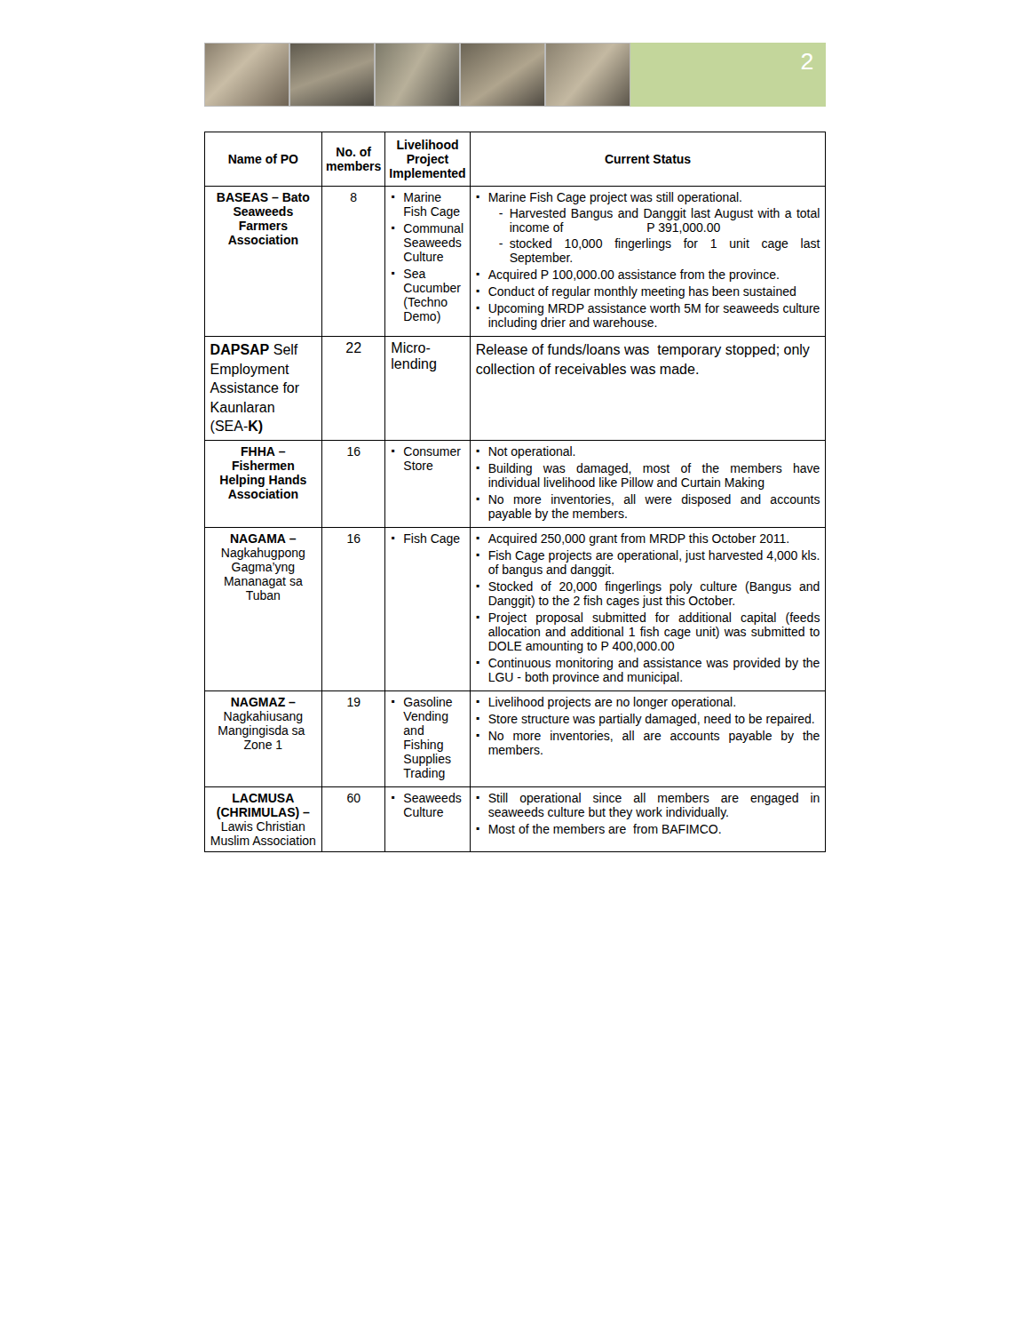2
| Name of PO | No. of members | Livelihood Project Implemented | Current Status |
| --- | --- | --- | --- |
| BASEAS – Bato Seaweeds Farmers Association | 8 | Marine Fish Cage Communal Seaweeds Culture Sea Cucumber (Techno Demo) | Marine Fish Cage project was still operational. Harvested Bangus and Danggit last August with a total income of P 391,000.00 stocked 10,000 fingerlings for 1 unit cage last September. Acquired P 100,000.00 assistance from the province. Conduct of regular monthly meeting has been sustained Upcoming MRDP assistance worth 5M for seaweeds culture including drier and warehouse. |
| DAPSAP Self Employment Assistance for Kaunlaran (SEA- K) | 22 | Micro-lending | Release of funds/loans was temporary stopped; only collection of receivables was made. |
| FHHA – Fishermen Helping Hands Association | 16 | Consumer Store | Not operational. Building was damaged, most of the members have individual livelihood like Pillow and Curtain Making No more inventories, all were disposed and accounts payable by the members. |
| NAGAMA – Nagkahugpong Gagma’yng Mananagat sa Tuban | 16 | Fish Cage | Acquired 250,000 grant from MRDP this October 2011. Fish Cage projects are operational, just harvested 4,000 kls. of bangus and danggit. Stocked of 20,000 fingerlings poly culture (Bangus and Danggit) to the 2 fish cages just this October. Project proposal submitted for additional capital (feeds allocation and additional 1 fish cage unit) was submitted to DOLE amounting to P 400,000.00 Continuous monitoring and assistance was provided by the LGU - both province and municipal. |
| NAGMAZ – Nagkahiusang Mangingisda sa Zone 1 | 19 | Gasoline Vending and Fishing Supplies Trading | Livelihood projects are no longer operational. Store structure was partially damaged, need to be repaired. No more inventories, all are accounts payable by the members. |
| LACMUSA (CHRIMULAS) – Lawis Christian Muslim Association | 60 | Seaweeds Culture | Still operational since all members are engaged in seaweeds culture but they work individually. Most of the members are from BAFIMCO. |